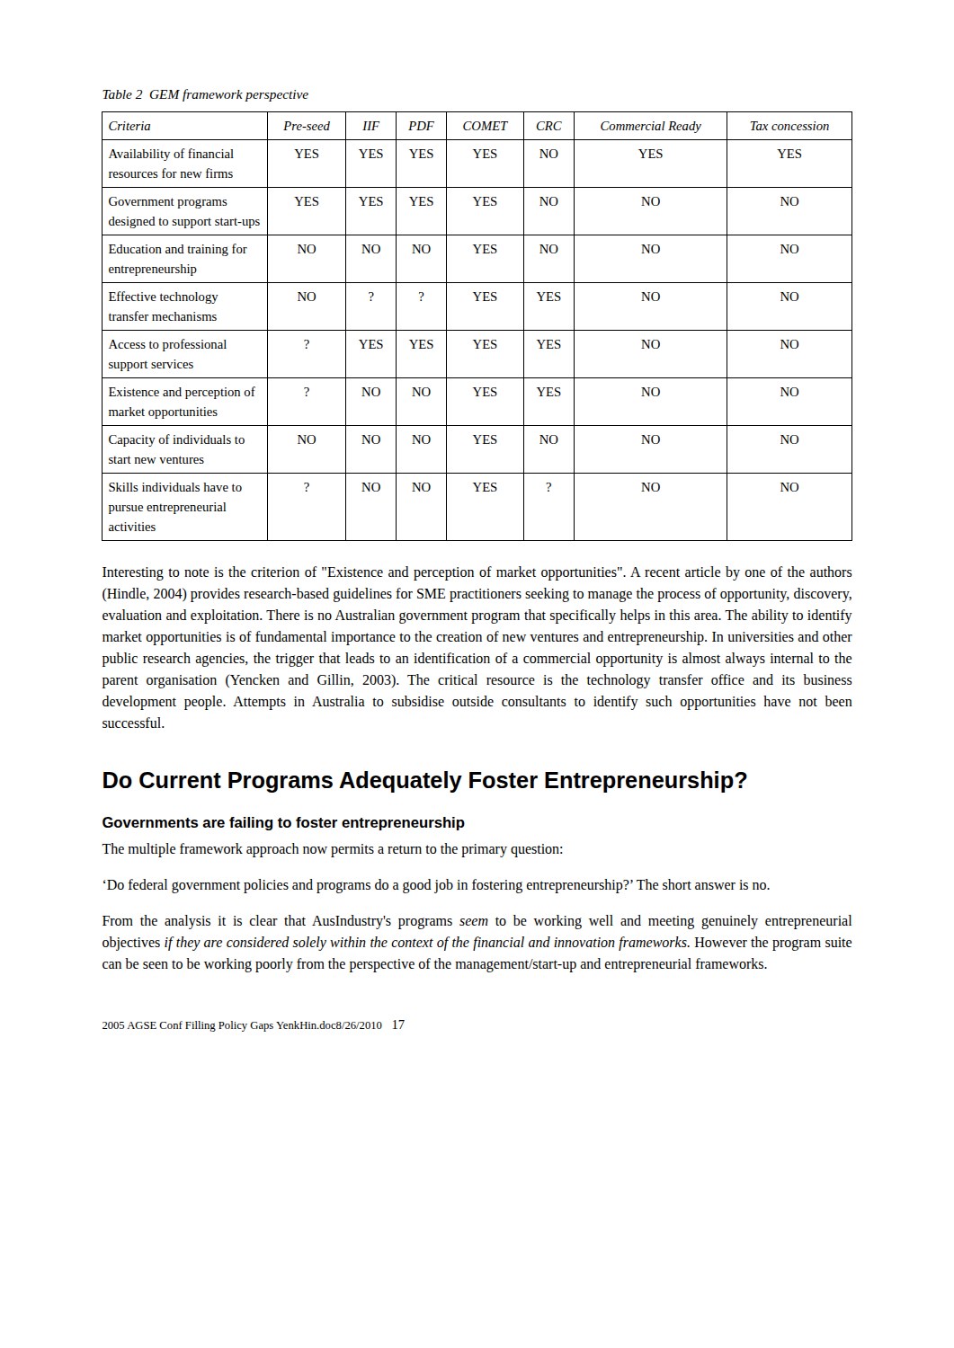Table 2 GEM framework perspective
| Criteria | Pre-seed | IIF | PDF | COMET | CRC | Commercial Ready | Tax concession |
| --- | --- | --- | --- | --- | --- | --- | --- |
| Availability of financial resources for new firms | YES | YES | YES | YES | NO | YES | YES |
| Government programs designed to support start-ups | YES | YES | YES | YES | NO | NO | NO |
| Education and training for entrepreneurship | NO | NO | NO | YES | NO | NO | NO |
| Effective technology transfer mechanisms | NO | ? | ? | YES | YES | NO | NO |
| Access to professional support services | ? | YES | YES | YES | YES | NO | NO |
| Existence and perception of market opportunities | ? | NO | NO | YES | YES | NO | NO |
| Capacity of individuals to start new ventures | NO | NO | NO | YES | NO | NO | NO |
| Skills individuals have to pursue entrepreneurial activities | ? | NO | NO | YES | ? | NO | NO |
Interesting to note is the criterion of "Existence and perception of market opportunities". A recent article by one of the authors (Hindle, 2004) provides research-based guidelines for SME practitioners seeking to manage the process of opportunity, discovery, evaluation and exploitation. There is no Australian government program that specifically helps in this area. The ability to identify market opportunities is of fundamental importance to the creation of new ventures and entrepreneurship. In universities and other public research agencies, the trigger that leads to an identification of a commercial opportunity is almost always internal to the parent organisation (Yencken and Gillin, 2003). The critical resource is the technology transfer office and its business development people. Attempts in Australia to subsidise outside consultants to identify such opportunities have not been successful.
Do Current Programs Adequately Foster Entrepreneurship?
Governments are failing to foster entrepreneurship
The multiple framework approach now permits a return to the primary question:
‘Do federal government policies and programs do a good job in fostering entrepreneurship?’ The short answer is no.
From the analysis it is clear that AusIndustry's programs seem to be working well and meeting genuinely entrepreneurial objectives if they are considered solely within the context of the financial and innovation frameworks. However the program suite can be seen to be working poorly from the perspective of the management/start-up and entrepreneurial frameworks.
2005 AGSE Conf Filling Policy Gaps YenkHin.doc8/26/2010 17